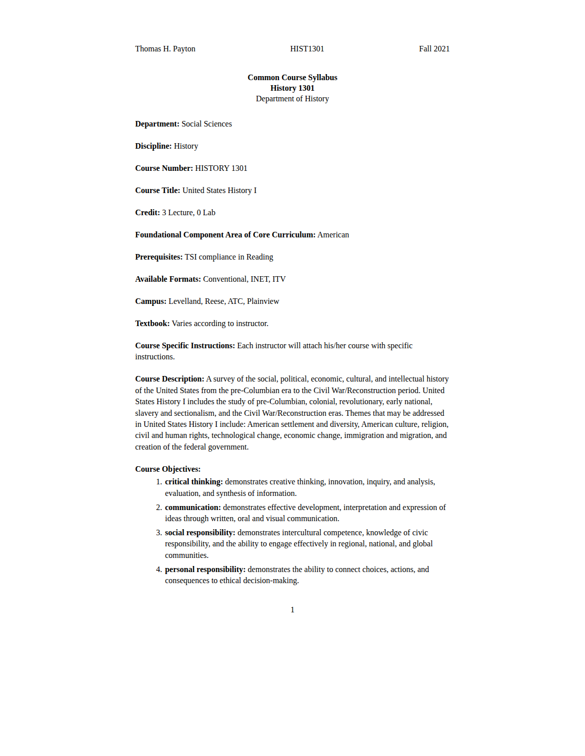Thomas H. Payton HIST1301 Fall 2021
Common Course Syllabus
History 1301
Department of History
Department: Social Sciences
Discipline: History
Course Number: HISTORY 1301
Course Title: United States History I
Credit: 3 Lecture, 0 Lab
Foundational Component Area of Core Curriculum: American
Prerequisites: TSI compliance in Reading
Available Formats: Conventional, INET, ITV
Campus: Levelland, Reese, ATC, Plainview
Textbook: Varies according to instructor.
Course Specific Instructions: Each instructor will attach his/her course with specific instructions.
Course Description: A survey of the social, political, economic, cultural, and intellectual history of the United States from the pre-Columbian era to the Civil War/Reconstruction period. United States History I includes the study of pre-Columbian, colonial, revolutionary, early national, slavery and sectionalism, and the Civil War/Reconstruction eras. Themes that may be addressed in United States History I include: American settlement and diversity, American culture, religion, civil and human rights, technological change, economic change, immigration and migration, and creation of the federal government.
Course Objectives:
critical thinking: demonstrates creative thinking, innovation, inquiry, and analysis, evaluation, and synthesis of information.
communication: demonstrates effective development, interpretation and expression of ideas through written, oral and visual communication.
social responsibility: demonstrates intercultural competence, knowledge of civic responsibility, and the ability to engage effectively in regional, national, and global communities.
personal responsibility: demonstrates the ability to connect choices, actions, and consequences to ethical decision-making.
1